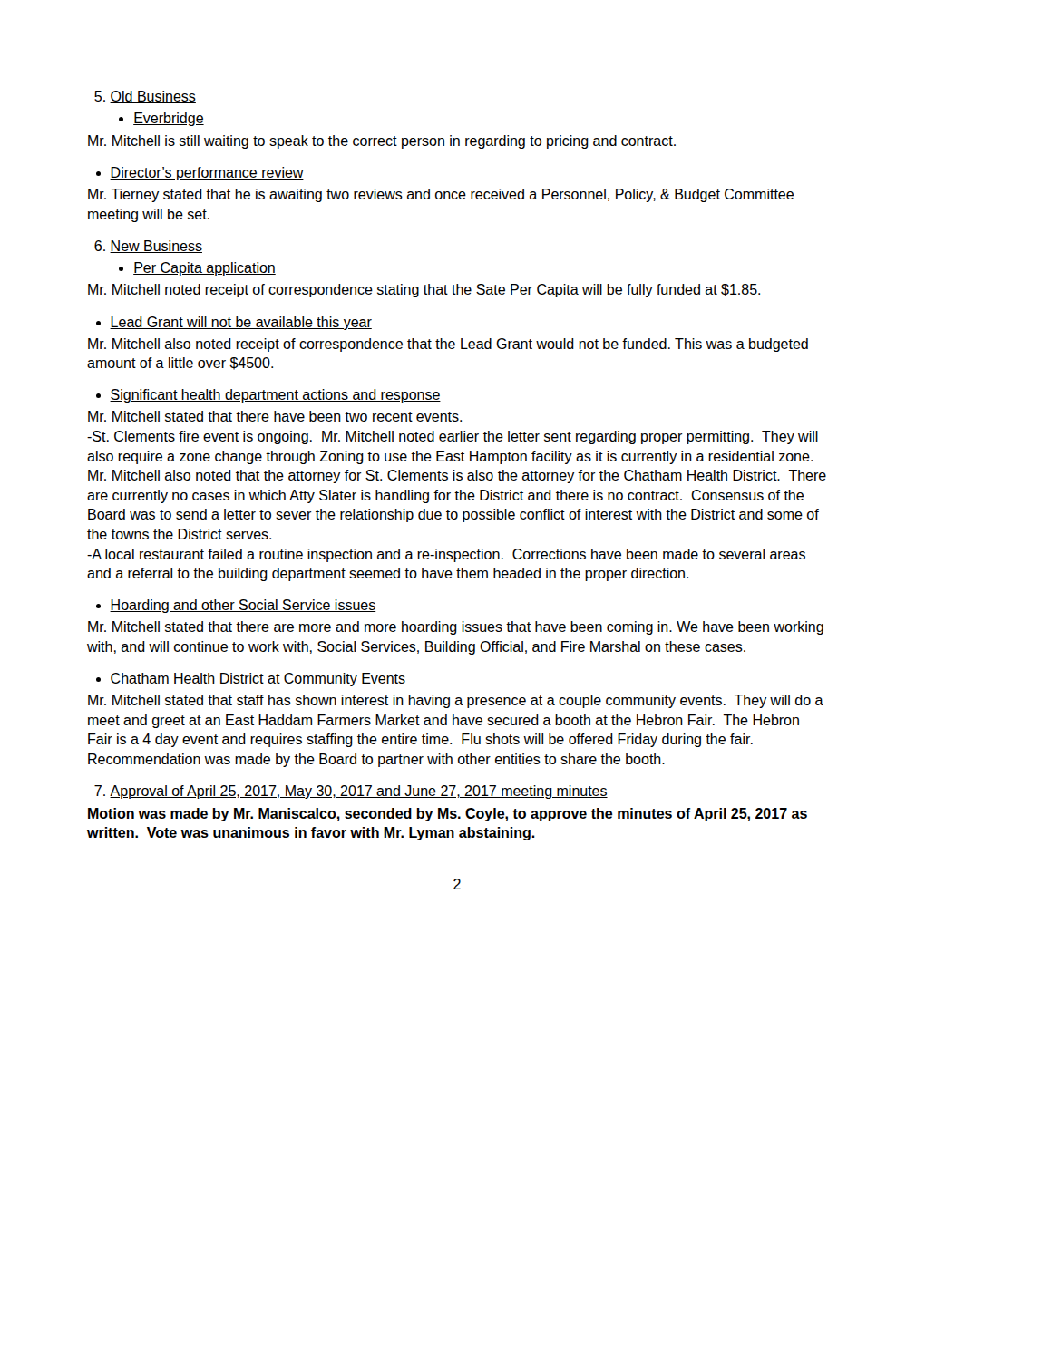Old Business
Everbridge
Mr. Mitchell is still waiting to speak to the correct person in regarding to pricing and contract.
Director’s performance review
Mr. Tierney stated that he is awaiting two reviews and once received a Personnel, Policy, & Budget Committee meeting will be set.
New Business
Per Capita application
Mr. Mitchell noted receipt of correspondence stating that the Sate Per Capita will be fully funded at $1.85.
Lead Grant will not be available this year
Mr. Mitchell also noted receipt of correspondence that the Lead Grant would not be funded. This was a budgeted amount of a little over $4500.
Significant health department actions and response
Mr. Mitchell stated that there have been two recent events.
-St. Clements fire event is ongoing. Mr. Mitchell noted earlier the letter sent regarding proper permitting. They will also require a zone change through Zoning to use the East Hampton facility as it is currently in a residential zone. Mr. Mitchell also noted that the attorney for St. Clements is also the attorney for the Chatham Health District. There are currently no cases in which Atty Slater is handling for the District and there is no contract. Consensus of the Board was to send a letter to sever the relationship due to possible conflict of interest with the District and some of the towns the District serves.
-A local restaurant failed a routine inspection and a re-inspection. Corrections have been made to several areas and a referral to the building department seemed to have them headed in the proper direction.
Hoarding and other Social Service issues
Mr. Mitchell stated that there are more and more hoarding issues that have been coming in. We have been working with, and will continue to work with, Social Services, Building Official, and Fire Marshal on these cases.
Chatham Health District at Community Events
Mr. Mitchell stated that staff has shown interest in having a presence at a couple community events. They will do a meet and greet at an East Haddam Farmers Market and have secured a booth at the Hebron Fair. The Hebron Fair is a 4 day event and requires staffing the entire time. Flu shots will be offered Friday during the fair. Recommendation was made by the Board to partner with other entities to share the booth.
Approval of April 25, 2017, May 30, 2017 and June 27, 2017 meeting minutes
Motion was made by Mr. Maniscalco, seconded by Ms. Coyle, to approve the minutes of April 25, 2017 as written. Vote was unanimous in favor with Mr. Lyman abstaining.
2